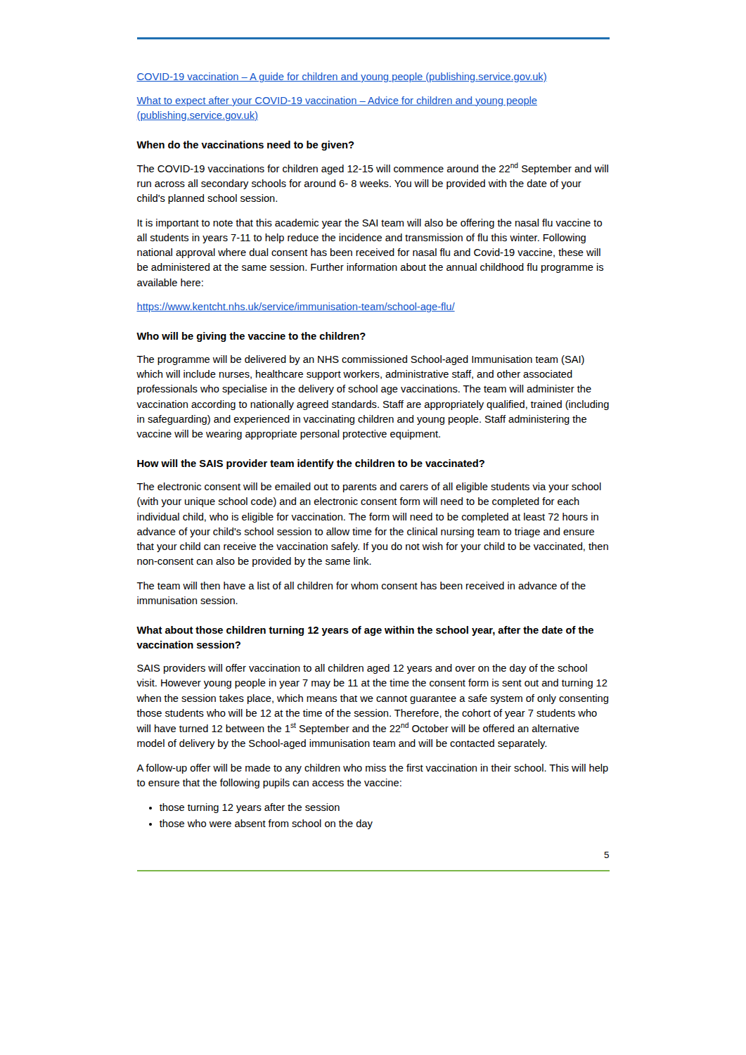COVID-19 vaccination – A guide for children and young people (publishing.service.gov.uk)
What to expect after your COVID-19 vaccination – Advice for children and young people (publishing.service.gov.uk)
When do the vaccinations need to be given?
The COVID-19 vaccinations for children aged 12-15 will commence around the 22nd September and will run across all secondary schools for around 6- 8 weeks. You will be provided with the date of your child's planned school session.
It is important to note that this academic year the SAI team will also be offering the nasal flu vaccine to all students in years 7-11 to help reduce the incidence and transmission of flu this winter. Following national approval where dual consent has been received for nasal flu and Covid-19 vaccine, these will be administered at the same session. Further information about the annual childhood flu programme is available here:
https://www.kentcht.nhs.uk/service/immunisation-team/school-age-flu/
Who will be giving the vaccine to the children?
The programme will be delivered by an NHS commissioned School-aged Immunisation team (SAI) which will include nurses, healthcare support workers, administrative staff, and other associated professionals who specialise in the delivery of school age vaccinations. The team will administer the vaccination according to nationally agreed standards. Staff are appropriately qualified, trained (including in safeguarding) and experienced in vaccinating children and young people. Staff administering the vaccine will be wearing appropriate personal protective equipment.
How will the SAIS provider team identify the children to be vaccinated?
The electronic consent will be emailed out to parents and carers of all eligible students via your school (with your unique school code) and an electronic consent form will need to be completed for each individual child, who is eligible for vaccination. The form will need to be completed at least 72 hours in advance of your child's school session to allow time for the clinical nursing team to triage and ensure that your child can receive the vaccination safely. If you do not wish for your child to be vaccinated, then non-consent can also be provided by the same link.
The team will then have a list of all children for whom consent has been received in advance of the immunisation session.
What about those children turning 12 years of age within the school year, after the date of the vaccination session?
SAIS providers will offer vaccination to all children aged 12 years and over on the day of the school visit. However young people in year 7 may be 11 at the time the consent form is sent out and turning 12 when the session takes place, which means that we cannot guarantee a safe system of only consenting those students who will be 12 at the time of the session. Therefore, the cohort of year 7 students who will have turned 12 between the 1st September and the 22nd October will be offered an alternative model of delivery by the School-aged immunisation team and will be contacted separately.
A follow-up offer will be made to any children who miss the first vaccination in their school. This will help to ensure that the following pupils can access the vaccine:
those turning 12 years after the session
those who were absent from school on the day
5